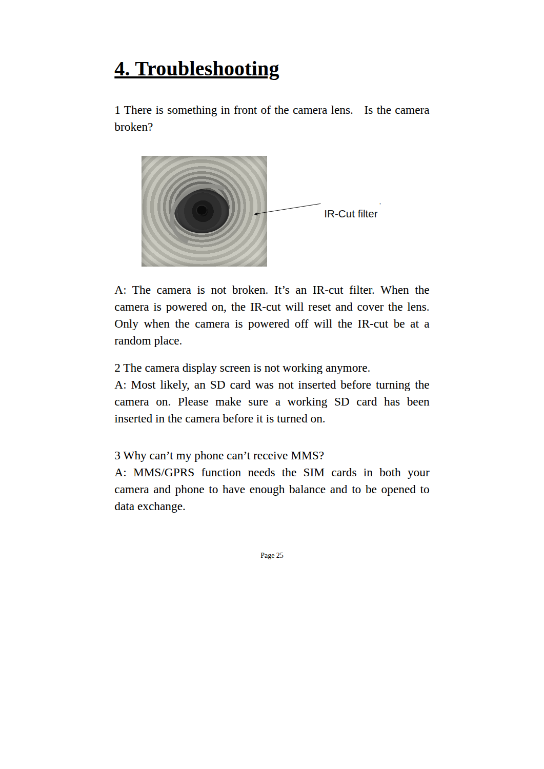4. Troubleshooting
1 There is something in front of the camera lens. Is the camera broken?
IR-Cut filter'
A: The camera is not broken. It’s an IR-cut filter. When the camera is powered on, the IR-cut will reset and cover the lens. Only when the camera is powered off will the IR-cut be at a random place.
2 The camera display screen is not working anymore.
A: Most likely, an SD card was not inserted before turning the camera on. Please make sure a working SD card has been inserted in the camera before it is turned on.
3 Why can’t my phone can’t receive MMS?
A: MMS/GPRS function needs the SIM cards in both your camera and phone to have enough balance and to be opened to data exchange.
Page 25